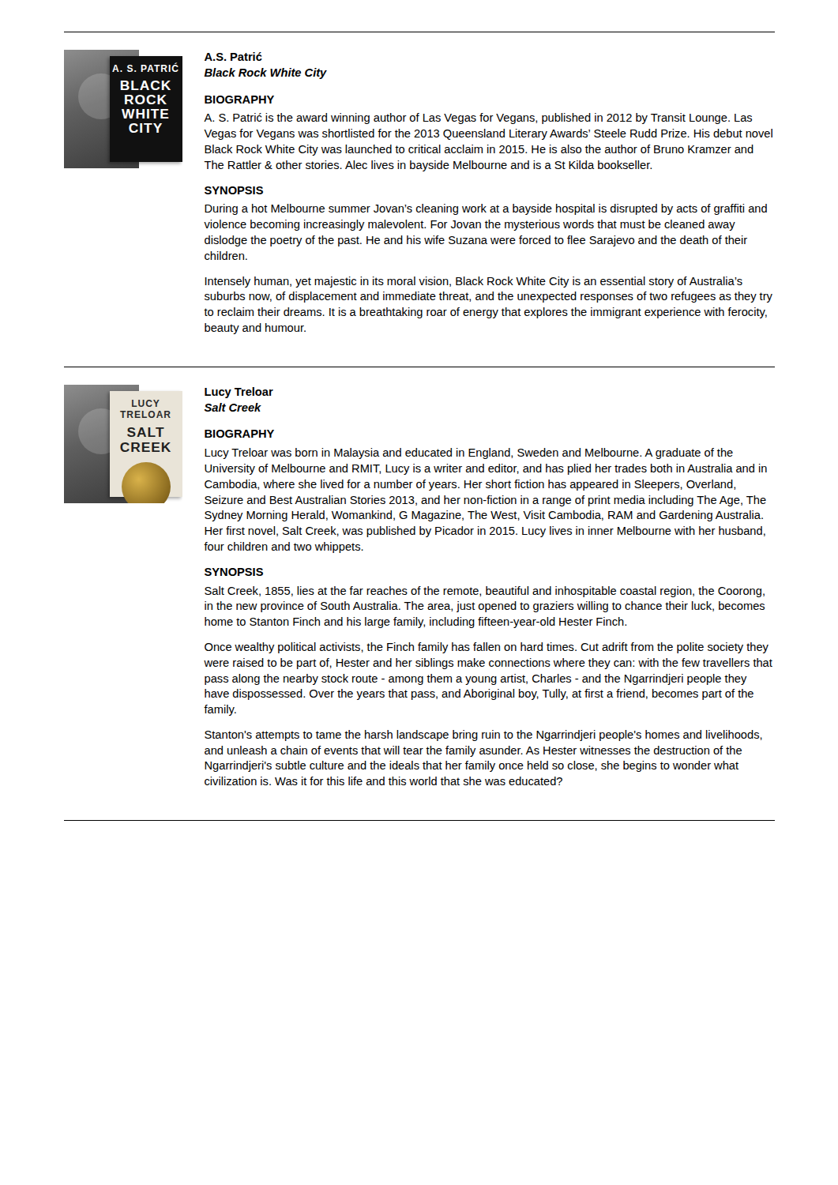A. S. PATRIĆ BLACK
ROCK
WHITE
CITY
A.S. Patrić
Black Rock White City
Biography
A. S. Patrić is the award winning author of Las Vegas for Vegans, published in 2012 by Transit Lounge. Las Vegas for Vegans was shortlisted for the 2013 Queensland Literary Awards’ Steele Rudd Prize. His debut novel Black Rock White City was launched to critical acclaim in 2015. He is also the author of Bruno Kramzer and The Rattler & other stories. Alec lives in bayside Melbourne and is a St Kilda bookseller.
Synopsis
During a hot Melbourne summer Jovan’s cleaning work at a bayside hospital is disrupted by acts of graffiti and violence becoming increasingly malevolent. For Jovan the mysterious words that must be cleaned away dislodge the poetry of the past. He and his wife Suzana were forced to flee Sarajevo and the death of their children.
Intensely human, yet majestic in its moral vision, Black Rock White City is an essential story of Australia’s suburbs now, of displacement and immediate threat, and the unexpected responses of two refugees as they try to reclaim their dreams. It is a breathtaking roar of energy that explores the immigrant experience with ferocity, beauty and humour.
LUCY TRELOAR SALT
CREEK
Lucy Treloar
Salt Creek
Biography
Lucy Treloar was born in Malaysia and educated in England, Sweden and Melbourne. A graduate of the University of Melbourne and RMIT, Lucy is a writer and editor, and has plied her trades both in Australia and in Cambodia, where she lived for a number of years. Her short fiction has appeared in Sleepers, Overland, Seizure and Best Australian Stories 2013, and her non-fiction in a range of print media including The Age, The Sydney Morning Herald, Womankind, G Magazine, The West, Visit Cambodia, RAM and Gardening Australia. Her first novel, Salt Creek, was published by Picador in 2015. Lucy lives in inner Melbourne with her husband, four children and two whippets.
Synopsis
Salt Creek, 1855, lies at the far reaches of the remote, beautiful and inhospitable coastal region, the Coorong, in the new province of South Australia. The area, just opened to graziers willing to chance their luck, becomes home to Stanton Finch and his large family, including fifteen-year-old Hester Finch.
Once wealthy political activists, the Finch family has fallen on hard times. Cut adrift from the polite society they were raised to be part of, Hester and her siblings make connections where they can: with the few travellers that pass along the nearby stock route - among them a young artist, Charles - and the Ngarrindjeri people they have dispossessed. Over the years that pass, and Aboriginal boy, Tully, at first a friend, becomes part of the family.
Stanton's attempts to tame the harsh landscape bring ruin to the Ngarrindjeri people's homes and livelihoods, and unleash a chain of events that will tear the family asunder. As Hester witnesses the destruction of the Ngarrindjeri's subtle culture and the ideals that her family once held so close, she begins to wonder what civilization is. Was it for this life and this world that she was educated?